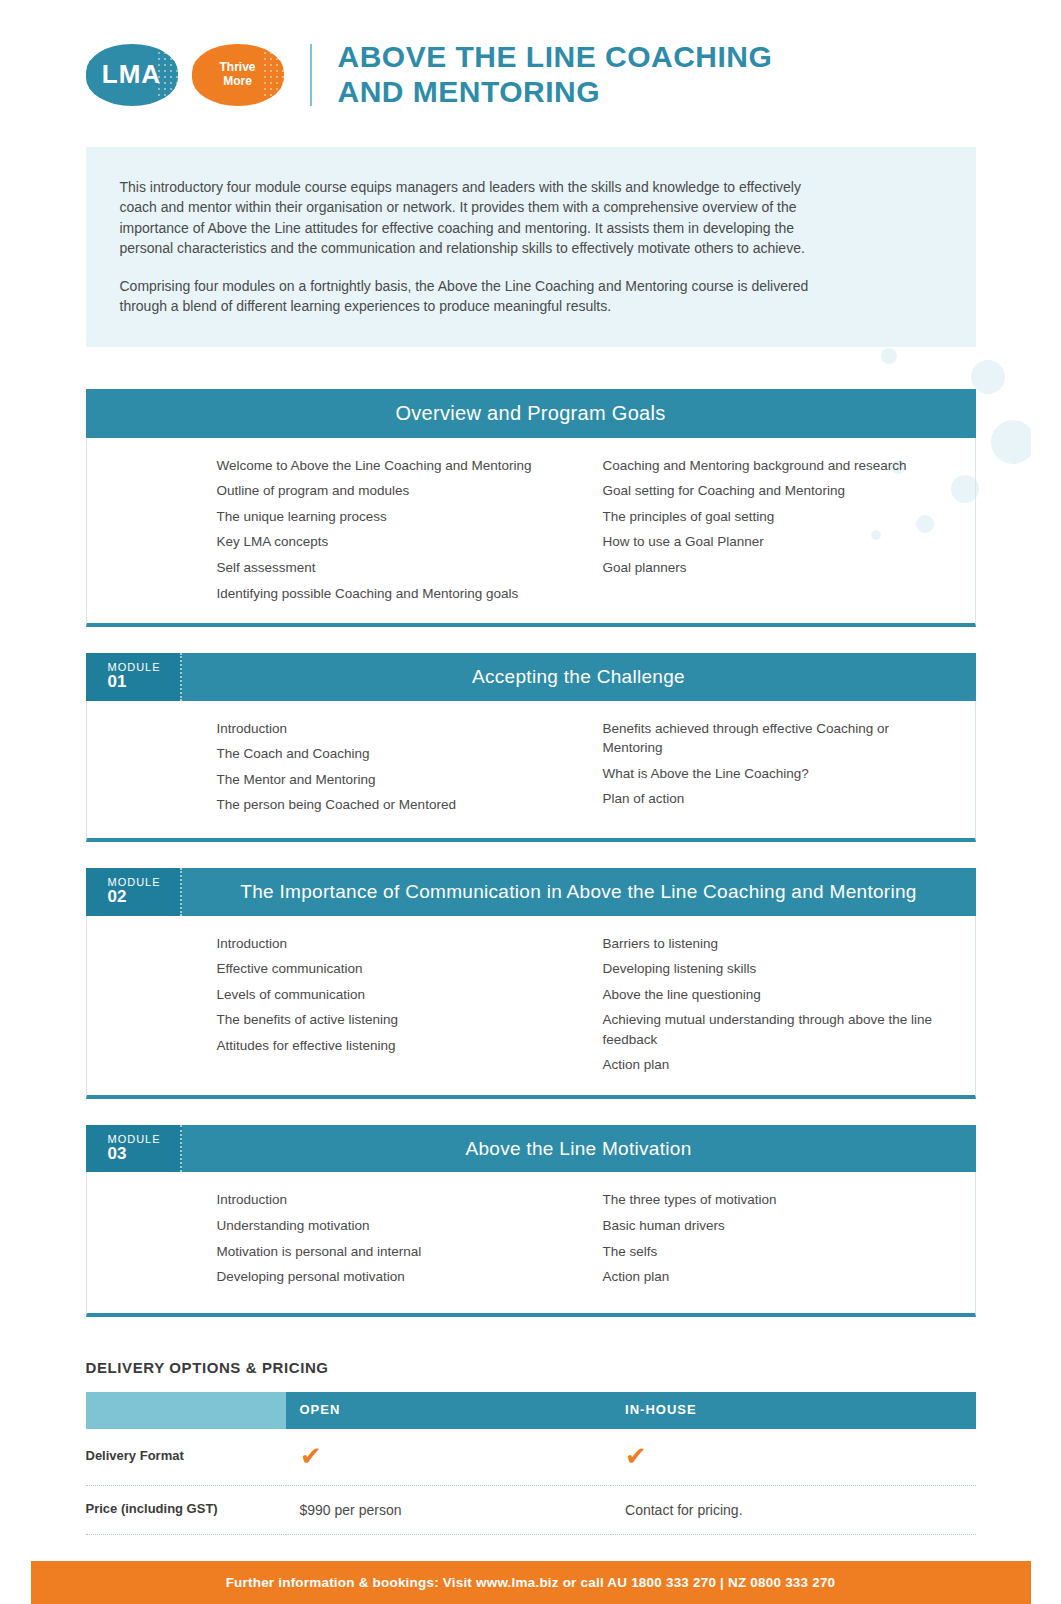LMA
Thrive
More
Above the Line Coaching
and Mentoring
This introductory four module course equips managers and leaders with the skills and knowledge to effectively coach and mentor within their organisation or network. It provides them with a comprehensive overview of the importance of Above the Line attitudes for effective coaching and mentoring. It assists them in developing the personal characteristics and the communication and relationship skills to effectively motivate others to achieve.
Comprising four modules on a fortnightly basis, the Above the Line Coaching and Mentoring course is delivered through a blend of different learning experiences to produce meaningful results.
Overview and Program Goals
Welcome to Above the Line Coaching and Mentoring
Outline of program and modules
The unique learning process
Key LMA concepts
Self assessment
Identifying possible Coaching and Mentoring goals
Coaching and Mentoring background and research
Goal setting for Coaching and Mentoring
The principles of goal setting
How to use a Goal Planner
Goal planners
Module01
Accepting the Challenge
Introduction
The Coach and Coaching
The Mentor and Mentoring
The person being Coached or Mentored
Benefits achieved through effective Coaching or Mentoring
What is Above the Line Coaching?
Plan of action
Module02
The Importance of Communication in Above the Line Coaching and Mentoring
Introduction
Effective communication
Levels of communication
The benefits of active listening
Attitudes for effective listening
Barriers to listening
Developing listening skills
Above the line questioning
Achieving mutual understanding through above the line feedback
Action plan
Module03
Above the Line Motivation
Introduction
Understanding motivation
Motivation is personal and internal
Developing personal motivation
The three types of motivation
Basic human drivers
The selfs
Action plan
Delivery Options & Pricing
| | Open | In-House |
| --- | --- | --- |
| Delivery Format | ✔ | ✔ |
| Price (including GST) | $990 per person | Contact for pricing. |
Further information & bookings: Visit www.lma.biz or call AU 1800 333 270 | NZ 0800 333 270